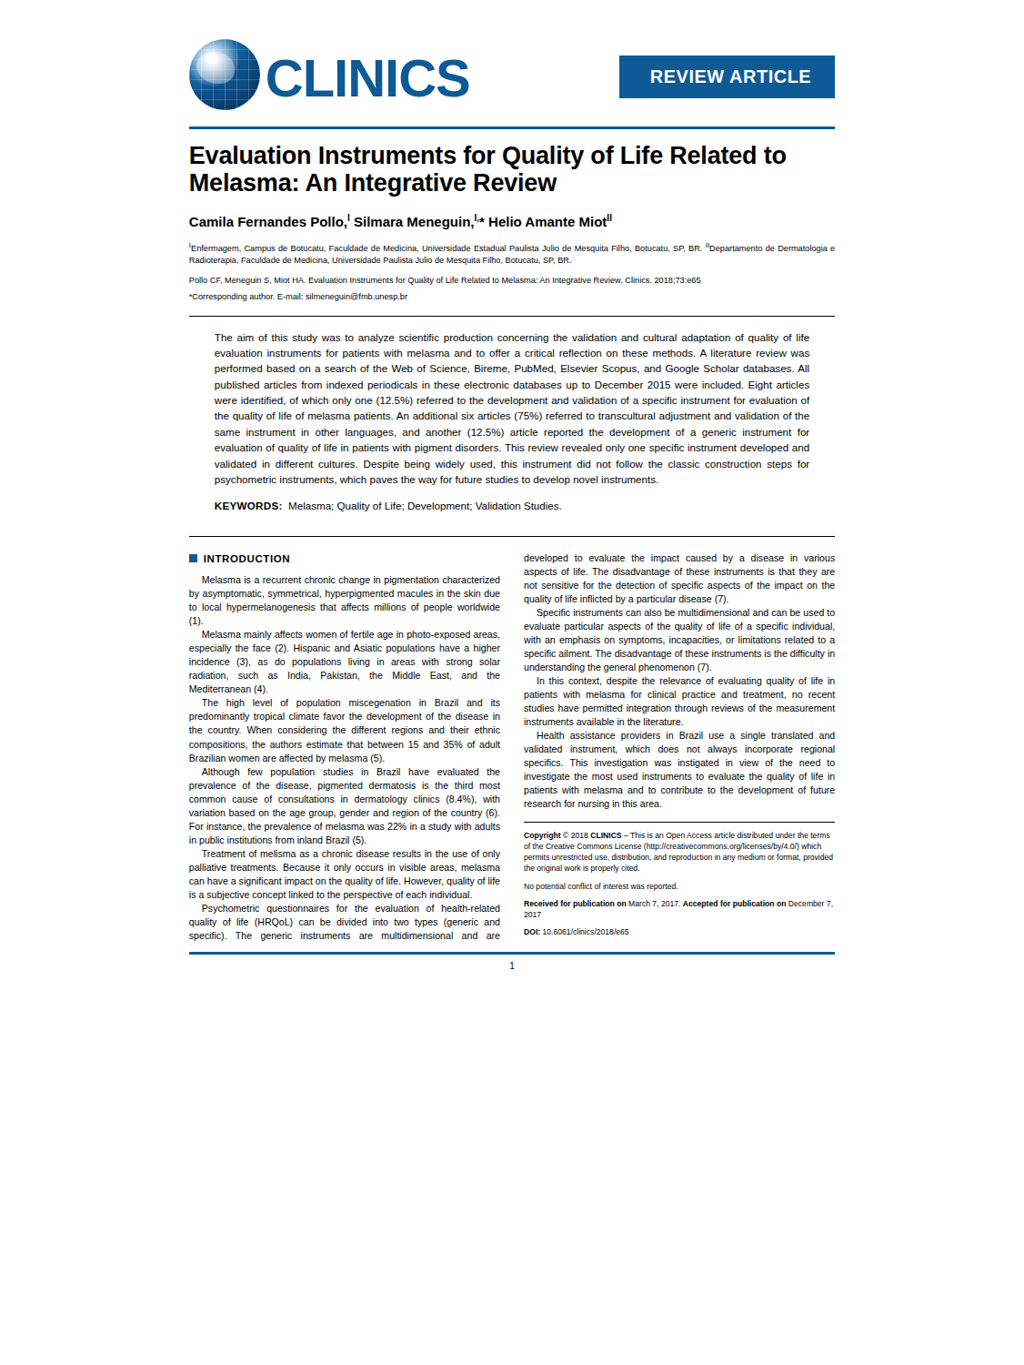CLINICS
Review Article
Evaluation Instruments for Quality of Life Related to Melasma: An Integrative Review
Camila Fernandes Pollo,I Silmara Meneguin,I,* Helio Amante MiotII
IEnfermagem, Campus de Botucatu, Faculdade de Medicina, Universidade Estadual Paulista Julio de Mesquita Filho, Botucatu, SP, BR. IIDepartamento de Dermatologia e Radioterapia, Faculdade de Medicina, Universidade Paulista Julio de Mesquita Filho, Botucatu, SP, BR.
Pollo CF, Meneguin S, Miot HA. Evaluation Instruments for Quality of Life Related to Melasma: An Integrative Review. Clinics. 2018;73:e65
*Corresponding author. E-mail: silmeneguin@fmb.unesp.br
The aim of this study was to analyze scientific production concerning the validation and cultural adaptation of quality of life evaluation instruments for patients with melasma and to offer a critical reflection on these methods. A literature review was performed based on a search of the Web of Science, Bireme, PubMed, Elsevier Scopus, and Google Scholar databases. All published articles from indexed periodicals in these electronic databases up to December 2015 were included. Eight articles were identified, of which only one (12.5%) referred to the development and validation of a specific instrument for evaluation of the quality of life of melasma patients. An additional six articles (75%) referred to transcultural adjustment and validation of the same instrument in other languages, and another (12.5%) article reported the development of a generic instrument for evaluation of quality of life in patients with pigment disorders. This review revealed only one specific instrument developed and validated in different cultures. Despite being widely used, this instrument did not follow the classic construction steps for psychometric instruments, which paves the way for future studies to develop novel instruments.
KEYWORDS: Melasma; Quality of Life; Development; Validation Studies.
INTRODUCTION
Melasma is a recurrent chronic change in pigmentation characterized by asymptomatic, symmetrical, hyperpigmented macules in the skin due to local hypermelanogenesis that affects millions of people worldwide (1).
Melasma mainly affects women of fertile age in photo-exposed areas, especially the face (2). Hispanic and Asiatic populations have a higher incidence (3), as do populations living in areas with strong solar radiation, such as India, Pakistan, the Middle East, and the Mediterranean (4).
The high level of population miscegenation in Brazil and its predominantly tropical climate favor the development of the disease in the country. When considering the different regions and their ethnic compositions, the authors estimate that between 15 and 35% of adult Brazilian women are affected by melasma (5).
Although few population studies in Brazil have evaluated the prevalence of the disease, pigmented dermatosis is the third most common cause of consultations in dermatology clinics (8.4%), with variation based on the age group, gender and region of the country (6). For instance, the prevalence of melasma was 22% in a study with adults in public institutions from inland Brazil (5).
Treatment of melisma as a chronic disease results in the use of only palliative treatments. Because it only occurs in visible areas, melasma can have a significant impact on the quality of life. However, quality of life is a subjective concept linked to the perspective of each individual.
Psychometric questionnaires for the evaluation of health-related quality of life (HRQoL) can be divided into two types (generic and specific). The generic instruments are multidimensional and are developed to evaluate the impact caused by a disease in various aspects of life. The disadvantage of these instruments is that they are not sensitive for the detection of specific aspects of the impact on the quality of life inflicted by a particular disease (7).
Specific instruments can also be multidimensional and can be used to evaluate particular aspects of the quality of life of a specific individual, with an emphasis on symptoms, incapacities, or limitations related to a specific ailment. The disadvantage of these instruments is the difficulty in understanding the general phenomenon (7).
In this context, despite the relevance of evaluating quality of life in patients with melasma for clinical practice and treatment, no recent studies have permitted integration through reviews of the measurement instruments available in the literature.
Health assistance providers in Brazil use a single translated and validated instrument, which does not always incorporate regional specifics. This investigation was instigated in view of the need to investigate the most used instruments to evaluate the quality of life in patients with melasma and to contribute to the development of future research for nursing in this area.
Copyright © 2018 CLINICS – This is an Open Access article distributed under the terms of the Creative Commons License (http://creativecommons.org/licenses/by/4.0/) which permits unrestricted use, distribution, and reproduction in any medium or format, provided the original work is properly cited.
No potential conflict of interest was reported.
Received for publication on March 7, 2017. Accepted for publication on December 7, 2017
DOI: 10.6061/clinics/2018/e65
1